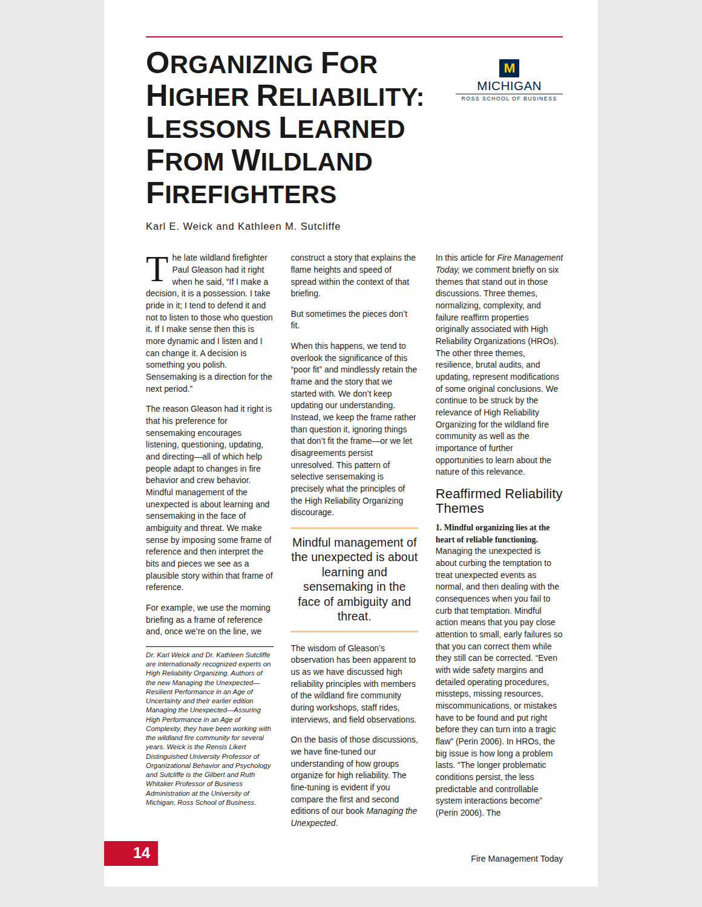Organizing for Higher Reliability: Lessons Learned from Wildland Firefighters
M
MICHIGAN
ROSS SCHOOL OF BUSINESS
Karl E. Weick and Kathleen M. Sutcliffe
The late wildland firefighter Paul Gleason had it right when he said, “If I make a decision, it is a possession. I take pride in it; I tend to defend it and not to listen to those who question it. If I make sense then this is more dynamic and I listen and I can change it. A decision is something you polish. Sensemaking is a direction for the next period.”
The reason Gleason had it right is that his preference for sensemaking encourages listening, questioning, updating, and directing—all of which help people adapt to changes in fire behavior and crew behavior. Mindful management of the unexpected is about learning and sensemaking in the face of ambiguity and threat. We make sense by imposing some frame of reference and then interpret the bits and pieces we see as a plausible story within that frame of reference.
For example, we use the morning briefing as a frame of reference and, once we’re on the line, we
Dr. Karl Weick and Dr. Kathleen Sutcliffe are internationally recognized experts on High Reliability Organizing. Authors of the new Managing the Unexpected—Resilient Performance in an Age of Uncertainty and their earlier edition Managing the Unexpected—Assuring High Performance in an Age of Complexity, they have been working with the wildland fire community for several years. Weick is the Rensis Likert Distinguished University Professor of Organizational Behavior and Psychology and Sutcliffe is the Gilbert and Ruth Whitaker Professor of Business Administration at the University of Michigan, Ross School of Business.
construct a story that explains the flame heights and speed of spread within the context of that briefing.
But sometimes the pieces don’t fit.
When this happens, we tend to overlook the significance of this “poor fit” and mindlessly retain the frame and the story that we started with. We don’t keep updating our understanding. Instead, we keep the frame rather than question it, ignoring things that don’t fit the frame—or we let disagreements persist unresolved. This pattern of selective sensemaking is precisely what the principles of the High Reliability Organizing discourage.
Mindful management of the unexpected is about learning and sensemaking in the face of ambiguity and threat.
The wisdom of Gleason’s observation has been apparent to us as we have discussed high reliability principles with members of the wildland fire community during workshops, staff rides, interviews, and field observations.
On the basis of those discussions, we have fine-tuned our understanding of how groups organize for high reliability. The fine-tuning is evident if you compare the first and second editions of our book Managing the Unexpected.
In this article for Fire Management Today, we comment briefly on six themes that stand out in those discussions. Three themes, normalizing, complexity, and failure reaffirm properties originally associated with High Reliability Organizations (HROs). The other three themes, resilience, brutal audits, and updating, represent modifications of some original conclusions. We continue to be struck by the relevance of High Reliability Organizing for the wildland fire community as well as the importance of further opportunities to learn about the nature of this relevance.
Reaffirmed Reliability Themes
1. Mindful organizing lies at the heart of reliable functioning. Managing the unexpected is about curbing the temptation to treat unexpected events as normal, and then dealing with the consequences when you fail to curb that temptation. Mindful action means that you pay close attention to small, early failures so that you can correct them while they still can be corrected. “Even with wide safety margins and detailed operating procedures, missteps, missing resources, miscommunications, or mistakes have to be found and put right before they can turn into a tragic flaw” (Perin 2006). In HROs, the big issue is how long a problem lasts. “The longer problematic conditions persist, the less predictable and controllable system interactions become” (Perin 2006). The
14
Fire Management Today